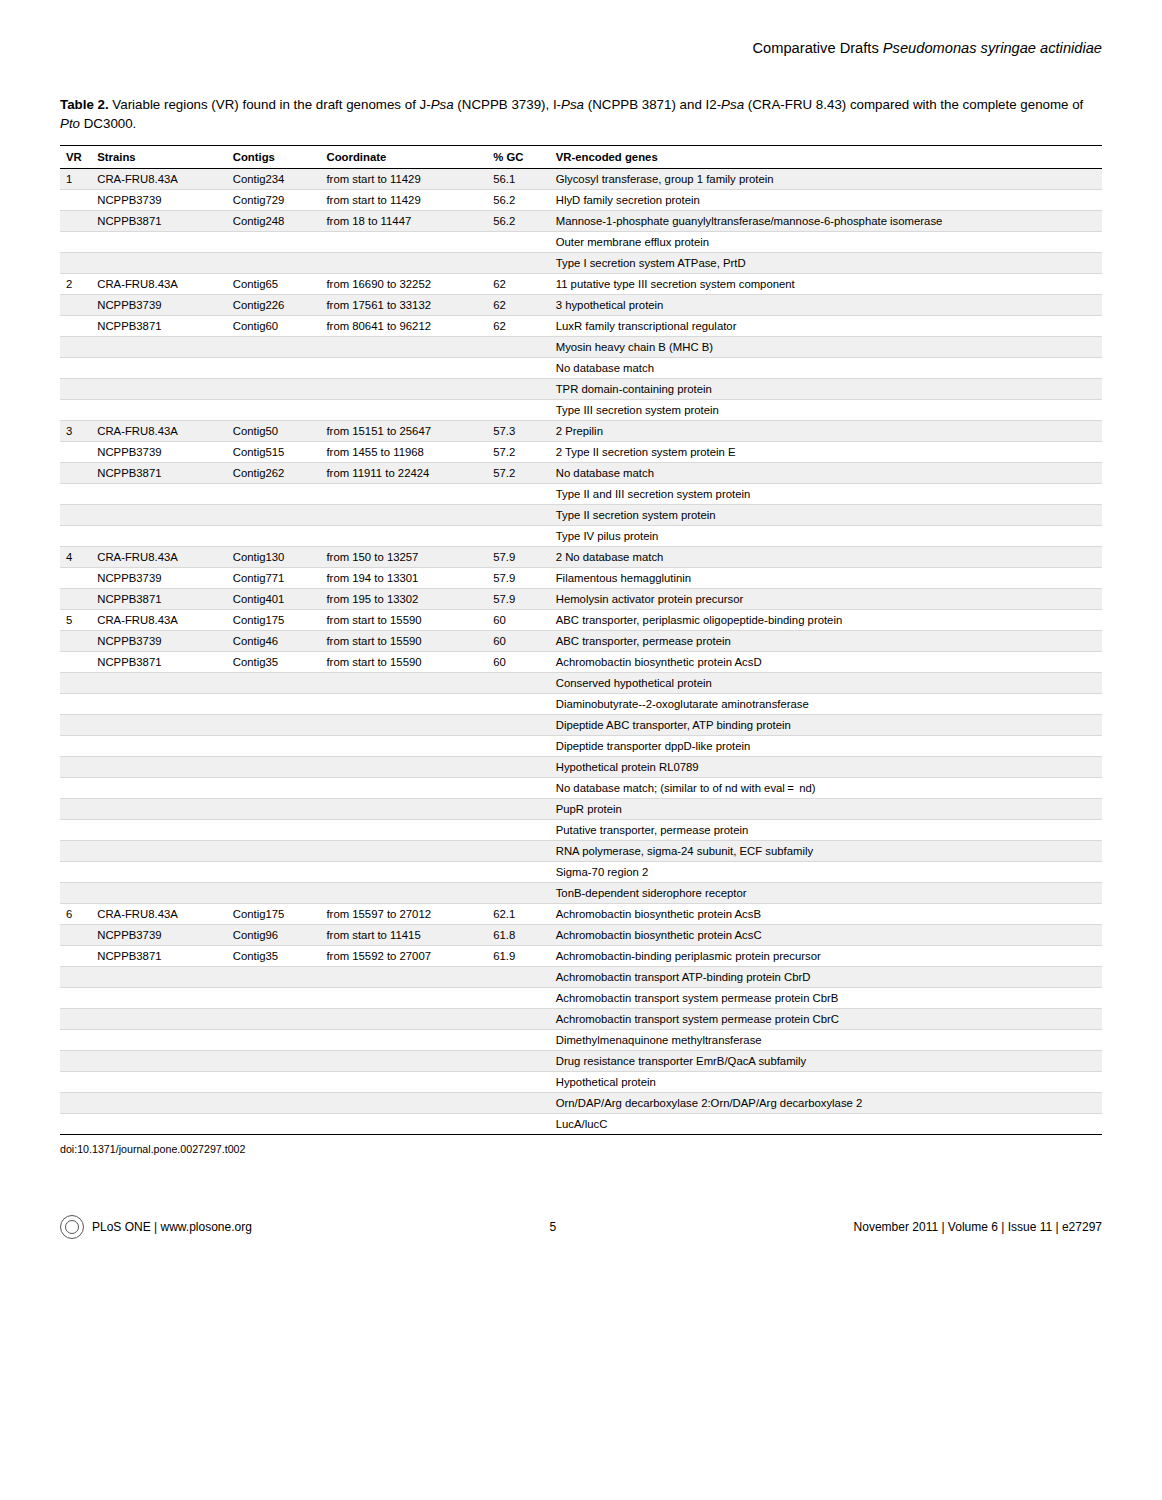Comparative Drafts Pseudomonas syringae actinidiae
Table 2. Variable regions (VR) found in the draft genomes of J-Psa (NCPPB 3739), I-Psa (NCPPB 3871) and I2-Psa (CRA-FRU 8.43) compared with the complete genome of Pto DC3000.
| VR | Strains | Contigs | Coordinate | % GC | VR-encoded genes |
| --- | --- | --- | --- | --- | --- |
| 1 | CRA-FRU8.43A | Contig234 | from start to 11429 | 56.1 | Glycosyl transferase, group 1 family protein |
| | NCPPB3739 | Contig729 | from start to 11429 | 56.2 | HlyD family secretion protein |
| | NCPPB3871 | Contig248 | from 18 to 11447 | 56.2 | Mannose-1-phosphate guanylyltransferase/mannose-6-phosphate isomerase |
| | | | | | Outer membrane efflux protein |
| | | | | | Type I secretion system ATPase, PrtD |
| 2 | CRA-FRU8.43A | Contig65 | from 16690 to 32252 | 62 | 11 putative type III secretion system component |
| | NCPPB3739 | Contig226 | from 17561 to 33132 | 62 | 3 hypothetical protein |
| | NCPPB3871 | Contig60 | from 80641 to 96212 | 62 | LuxR family transcriptional regulator |
| | | | | | Myosin heavy chain B (MHC B) |
| | | | | | No database match |
| | | | | | TPR domain-containing protein |
| | | | | | Type III secretion system protein |
| 3 | CRA-FRU8.43A | Contig50 | from 15151 to 25647 | 57.3 | 2 Prepilin |
| | NCPPB3739 | Contig515 | from 1455 to 11968 | 57.2 | 2 Type II secretion system protein E |
| | NCPPB3871 | Contig262 | from 11911 to 22424 | 57.2 | No database match |
| | | | | | Type II and III secretion system protein |
| | | | | | Type II secretion system protein |
| | | | | | Type IV pilus protein |
| 4 | CRA-FRU8.43A | Contig130 | from 150 to 13257 | 57.9 | 2 No database match |
| | NCPPB3739 | Contig771 | from 194 to 13301 | 57.9 | Filamentous hemagglutinin |
| | NCPPB3871 | Contig401 | from 195 to 13302 | 57.9 | Hemolysin activator protein precursor |
| 5 | CRA-FRU8.43A | Contig175 | from start to 15590 | 60 | ABC transporter, periplasmic oligopeptide-binding protein |
| | NCPPB3739 | Contig46 | from start to 15590 | 60 | ABC transporter, permease protein |
| | NCPPB3871 | Contig35 | from start to 15590 | 60 | Achromobactin biosynthetic protein AcsD |
| | | | | | Conserved hypothetical protein |
| | | | | | Diaminobutyrate--2-oxoglutarate aminotransferase |
| | | | | | Dipeptide ABC transporter, ATP binding protein |
| | | | | | Dipeptide transporter dppD-like protein |
| | | | | | Hypothetical protein RL0789 |
| | | | | | No database match; (similar to of nd with eval = nd) |
| | | | | | PupR protein |
| | | | | | Putative transporter, permease protein |
| | | | | | RNA polymerase, sigma-24 subunit, ECF subfamily |
| | | | | | Sigma-70 region 2 |
| | | | | | TonB-dependent siderophore receptor |
| 6 | CRA-FRU8.43A | Contig175 | from 15597 to 27012 | 62.1 | Achromobactin biosynthetic protein AcsB |
| | NCPPB3739 | Contig96 | from start to 11415 | 61.8 | Achromobactin biosynthetic protein AcsC |
| | NCPPB3871 | Contig35 | from 15592 to 27007 | 61.9 | Achromobactin-binding periplasmic protein precursor |
| | | | | | Achromobactin transport ATP-binding protein CbrD |
| | | | | | Achromobactin transport system permease protein CbrB |
| | | | | | Achromobactin transport system permease protein CbrC |
| | | | | | Dimethylmenaquinone methyltransferase |
| | | | | | Drug resistance transporter EmrB/QacA subfamily |
| | | | | | Hypothetical protein |
| | | | | | Orn/DAP/Arg decarboxylase 2:Orn/DAP/Arg decarboxylase 2 |
| | | | | | LucA/lucC |
doi:10.1371/journal.pone.0027297.t002
PLoS ONE | www.plosone.org
5
November 2011 | Volume 6 | Issue 11 | e27297